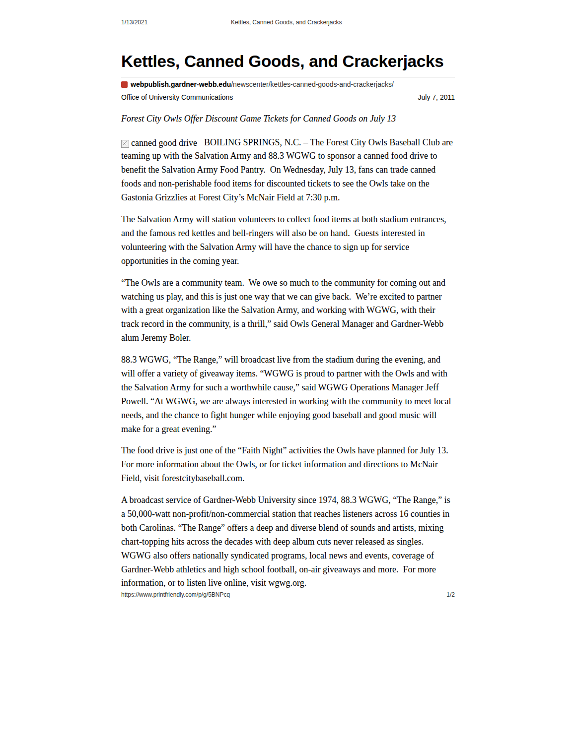1/13/2021
Kettles, Canned Goods, and Crackerjacks
Kettles, Canned Goods, and Crackerjacks
webpublish.gardner-webb.edu/newscenter/kettles-canned-goods-and-crackerjacks/
Office of University Communications
July 7, 2011
Forest City Owls Offer Discount Game Tickets for Canned Goods on July 13
canned good drive
BOILING SPRINGS, N.C. – The Forest City Owls Baseball Club are teaming up with the Salvation Army and 88.3 WGWG to sponsor a canned food drive to benefit the Salvation Army Food Pantry. On Wednesday, July 13, fans can trade canned foods and non-perishable food items for discounted tickets to see the Owls take on the Gastonia Grizzlies at Forest City’s McNair Field at 7:30 p.m.
The Salvation Army will station volunteers to collect food items at both stadium entrances, and the famous red kettles and bell-ringers will also be on hand. Guests interested in volunteering with the Salvation Army will have the chance to sign up for service opportunities in the coming year.
“The Owls are a community team. We owe so much to the community for coming out and watching us play, and this is just one way that we can give back. We’re excited to partner with a great organization like the Salvation Army, and working with WGWG, with their track record in the community, is a thrill,” said Owls General Manager and Gardner-Webb alum Jeremy Boler.
88.3 WGWG, “The Range,” will broadcast live from the stadium during the evening, and will offer a variety of giveaway items. “WGWG is proud to partner with the Owls and with the Salvation Army for such a worthwhile cause,” said WGWG Operations Manager Jeff Powell. “At WGWG, we are always interested in working with the community to meet local needs, and the chance to fight hunger while enjoying good baseball and good music will make for a great evening.”
The food drive is just one of the “Faith Night” activities the Owls have planned for July 13. For more information about the Owls, or for ticket information and directions to McNair Field, visit forestcitybaseball.com.
A broadcast service of Gardner-Webb University since 1974, 88.3 WGWG, “The Range,” is a 50,000-watt non-profit/non-commercial station that reaches listeners across 16 counties in both Carolinas. “The Range” offers a deep and diverse blend of sounds and artists, mixing chart-topping hits across the decades with deep album cuts never released as singles. WGWG also offers nationally syndicated programs, local news and events, coverage of Gardner-Webb athletics and high school football, on-air giveaways and more. For more information, or to listen live online, visit wgwg.org.
https://www.printfriendly.com/p/g/5BNPcq
1/2